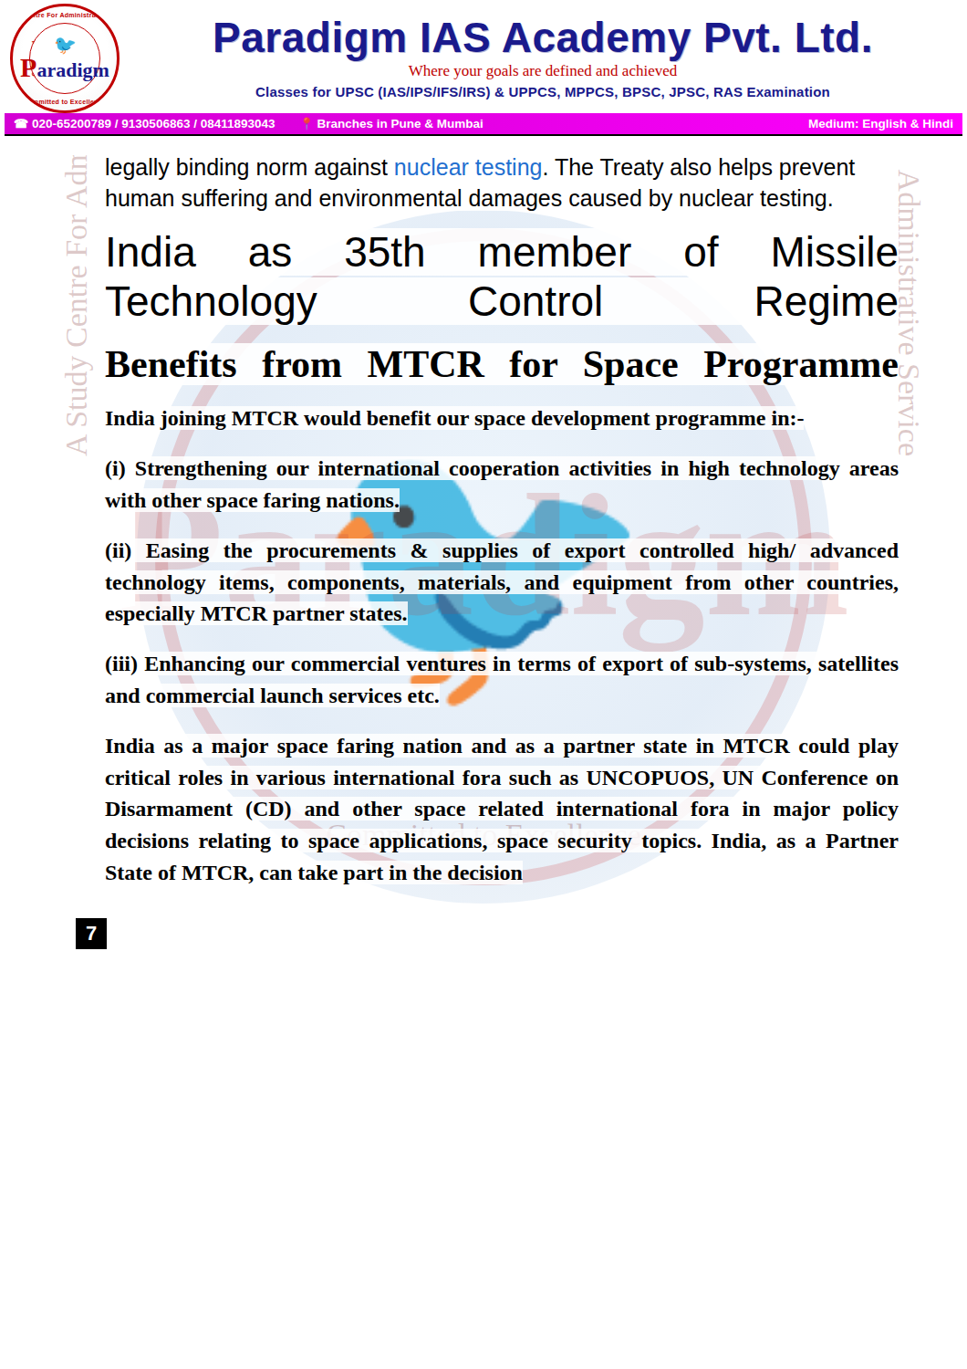A Study Centre For Administrative Service Committed to Excellence Committed to Excellence
🐦
Paradigm
Paradigm IAS Academy Pvt. Ltd.
Where your goals are defined and achieved
Classes for UPSC (IAS/IPS/IFS/IRS) & UPPCS, MPPCS, BPSC, JPSC, RAS Examination
☎020-65200789 / 9130506863 / 08411893043 📍Branches in Pune & Mumbai Medium: English & Hindi
🐦
Paradigm
A Study Centre For Administrative Service
Administrative Service
Committed to Excellence
legally binding norm against nuclear testing. The Treaty also helps prevent human suffering and environmental damages caused by nuclear testing.
India as 35th member of Missile Technology Control Regime
Benefits from MTCR for Space Programme
India joining MTCR would benefit our space development programme in:-
(i) Strengthening our international cooperation activities in high technology areas with other space faring nations.
(ii) Easing the procurements & supplies of export controlled high/ advanced technology items, components, materials, and equipment from other countries, especially MTCR partner states.
(iii) Enhancing our commercial ventures in terms of export of sub-systems, satellites and commercial launch services etc.
India as a major space faring nation and as a partner state in MTCR could play critical roles in various international fora such as UNCOPUOS, UN Conference on Disarmament (CD) and other space related international fora in major policy decisions relating to space applications, space security topics. India, as a Partner State of MTCR, can take part in the decision
7